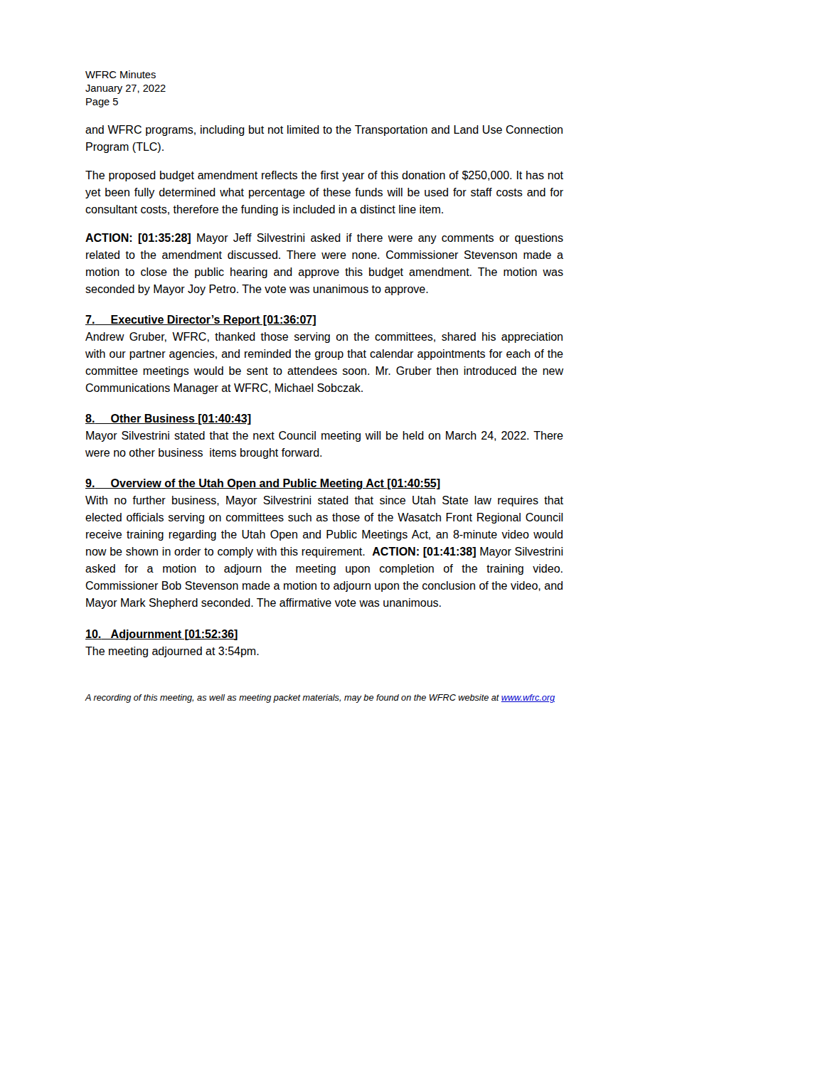WFRC Minutes
January 27, 2022
Page 5
and WFRC programs, including but not limited to the Transportation and Land Use Connection Program (TLC).
The proposed budget amendment reflects the first year of this donation of $250,000. It has not yet been fully determined what percentage of these funds will be used for staff costs and for consultant costs, therefore the funding is included in a distinct line item.
ACTION: [01:35:28] Mayor Jeff Silvestrini asked if there were any comments or questions related to the amendment discussed. There were none. Commissioner Stevenson made a motion to close the public hearing and approve this budget amendment. The motion was seconded by Mayor Joy Petro. The vote was unanimous to approve.
7. Executive Director’s Report [01:36:07]
Andrew Gruber, WFRC, thanked those serving on the committees, shared his appreciation with our partner agencies, and reminded the group that calendar appointments for each of the committee meetings would be sent to attendees soon. Mr. Gruber then introduced the new Communications Manager at WFRC, Michael Sobczak.
8. Other Business [01:40:43]
Mayor Silvestrini stated that the next Council meeting will be held on March 24, 2022. There were no other business items brought forward.
9. Overview of the Utah Open and Public Meeting Act [01:40:55]
With no further business, Mayor Silvestrini stated that since Utah State law requires that elected officials serving on committees such as those of the Wasatch Front Regional Council receive training regarding the Utah Open and Public Meetings Act, an 8-minute video would now be shown in order to comply with this requirement. ACTION: [01:41:38] Mayor Silvestrini asked for a motion to adjourn the meeting upon completion of the training video. Commissioner Bob Stevenson made a motion to adjourn upon the conclusion of the video, and Mayor Mark Shepherd seconded. The affirmative vote was unanimous.
10. Adjournment [01:52:36]
The meeting adjourned at 3:54pm.
A recording of this meeting, as well as meeting packet materials, may be found on the WFRC website at www.wfrc.org